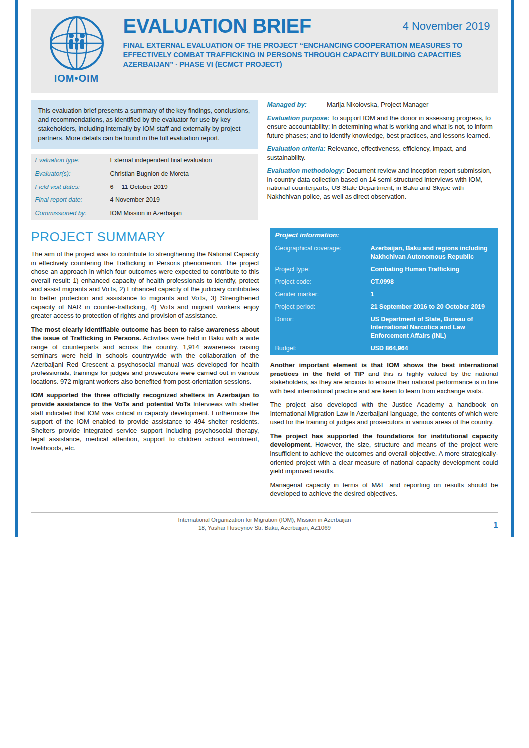IOM•OIM
EVALUATION BRIEF
4 November 2019
FINAL EXTERNAL EVALUATION OF THE PROJECT “ENCHANCING COOPERATION MEASURES TO EFFECTIVELY COMBAT TRAFFICKING IN PERSONS THROUGH CAPACITY BUILDING CAPACITIES AZERBAIJAN” - PHASE VI (ECMCT PROJECT)
This evaluation brief presents a summary of the key findings, conclusions, and recommendations, as identified by the evaluator for use by key stakeholders, including internally by IOM staff and externally by project partners. More details can be found in the full evaluation report.
| Evaluation type: | External independent final evaluation |
| Evaluator(s): | Christian Bugnion de Moreta |
| Field visit dates: | 6 —11 October 2019 |
| Final report date: | 4 November 2019 |
| Commissioned by: | IOM Mission in Azerbaijan |
Managed by: Marija Nikolovska, Project Manager
Evaluation purpose: To support IOM and the donor in assessing progress, to ensure accountability; in determining what is working and what is not, to inform future phases; and to identify knowledge, best practices, and lessons learned.
Evaluation criteria: Relevance, effectiveness, efficiency, impact, and sustainability.
Evaluation methodology: Document review and inception report submission, in-country data collection based on 14 semi-structured interviews with IOM, national counterparts, US State Department, in Baku and Skype with Nakhchivan police, as well as direct observation.
PROJECT SUMMARY
The aim of the project was to contribute to strengthening the National Capacity in effectively countering the Trafficking in Persons phenomenon. The project chose an approach in which four outcomes were expected to contribute to this overall result: 1) enhanced capacity of health professionals to identify, protect and assist migrants and VoTs, 2) Enhanced capacity of the judiciary contributes to better protection and assistance to migrants and VoTs, 3) Strengthened capacity of NAR in counter-trafficking, 4) VoTs and migrant workers enjoy greater access to protection of rights and provision of assistance.
The most clearly identifiable outcome has been to raise awareness about the issue of Trafficking in Persons. Activities were held in Baku with a wide range of counterparts and across the country. 1,914 awareness raising seminars were held in schools countrywide with the collaboration of the Azerbaijani Red Crescent a psychosocial manual was developed for health professionals, trainings for judges and prosecutors were carried out in various locations. 972 migrant workers also benefited from post-orientation sessions.
IOM supported the three officially recognized shelters in Azerbaijan to provide assistance to the VoTs and potential VoTs Interviews with shelter staff indicated that IOM was critical in capacity development. Furthermore the support of the IOM enabled to provide assistance to 494 shelter residents. Shelters provide integrated service support including psychosocial therapy, legal assistance, medical attention, support to children school enrolment, livelihoods, etc.
Project information:
| Geographical coverage: | Azerbaijan, Baku and regions including Nakhchivan Autonomous Republic |
| Project type: | Combating Human Trafficking |
| Project code: | CT.0998 |
| Gender marker: | 1 |
| Project period: | 21 September 2016 to 20 October 2019 |
| Donor: | US Department of State, Bureau of International Narcotics and Law Enforcement Affairs (INL) |
| Budget: | USD 864,964 |
Another important element is that IOM shows the best international practices in the field of TIP and this is highly valued by the national stakeholders, as they are anxious to ensure their national performance is in line with best international practice and are keen to learn from exchange visits.
The project also developed with the Justice Academy a handbook on International Migration Law in Azerbaijani language, the contents of which were used for the training of judges and prosecutors in various areas of the country.
The project has supported the foundations for institutional capacity development. However, the size, structure and means of the project were insufficient to achieve the outcomes and overall objective. A more strategically-oriented project with a clear measure of national capacity development could yield improved results.
Managerial capacity in terms of M&E and reporting on results should be developed to achieve the desired objectives.
International Organization for Migration (IOM), Mission in Azerbaijan
18, Yashar Huseynov Str. Baku, Azerbaijan, AZ1069
1